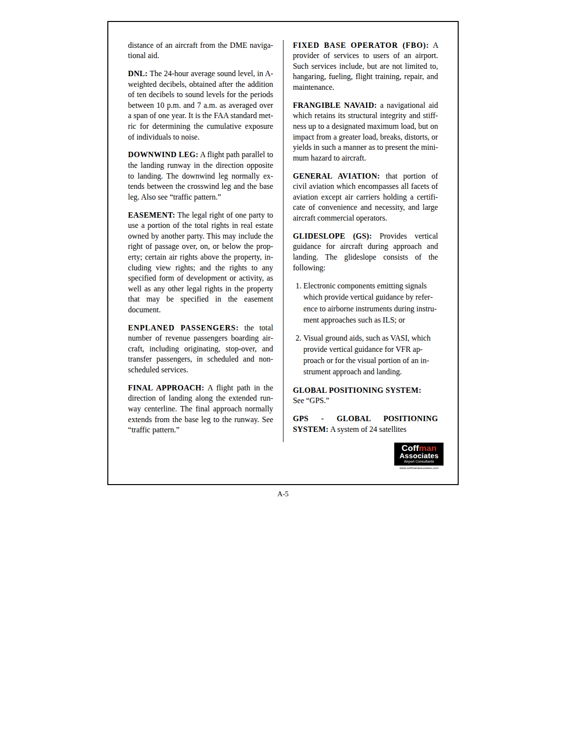distance of an aircraft from the DME navigational aid.
DNL: The 24-hour average sound level, in A-weighted decibels, obtained after the addition of ten decibels to sound levels for the periods between 10 p.m. and 7 a.m. as averaged over a span of one year. It is the FAA standard metric for determining the cumulative exposure of individuals to noise.
DOWNWIND LEG: A flight path parallel to the landing runway in the direction opposite to landing. The downwind leg normally extends between the crosswind leg and the base leg. Also see “traffic pattern.”
EASEMENT: The legal right of one party to use a portion of the total rights in real estate owned by another party. This may include the right of passage over, on, or below the property; certain air rights above the property, including view rights; and the rights to any specified form of development or activity, as well as any other legal rights in the property that may be specified in the easement document.
ENPLANED PASSENGERS: the total number of revenue passengers boarding aircraft, including originating, stop-over, and transfer passengers, in scheduled and non-scheduled services.
FINAL APPROACH: A flight path in the direction of landing along the extended runway centerline. The final approach normally extends from the base leg to the runway. See “traffic pattern.”
FIXED BASE OPERATOR (FBO): A provider of services to users of an airport. Such services include, but are not limited to, hangaring, fueling, flight training, repair, and maintenance.
FRANGIBLE NAVAID: a navigational aid which retains its structural integrity and stiffness up to a designated maximum load, but on impact from a greater load, breaks, distorts, or yields in such a manner as to present the minimum hazard to aircraft.
GENERAL AVIATION: that portion of civil aviation which encompasses all facets of aviation except air carriers holding a certificate of convenience and necessity, and large aircraft commercial operators.
GLIDESLOPE (GS): Provides vertical guidance for aircraft during approach and landing. The glideslope consists of the following:
Electronic components emitting signals which provide vertical guidance by reference to airborne instruments during instrument approaches such as ILS; or
Visual ground aids, such as VASI, which provide vertical guidance for VFR approach or for the visual portion of an instrument approach and landing.
GLOBAL POSITIONING SYSTEM:
See “GPS.”
GPS - GLOBAL POSITIONING SYSTEM: A system of 24 satellites
Coffman
Associates
Airport Consultants
www.coffmanassociates.com
A-5